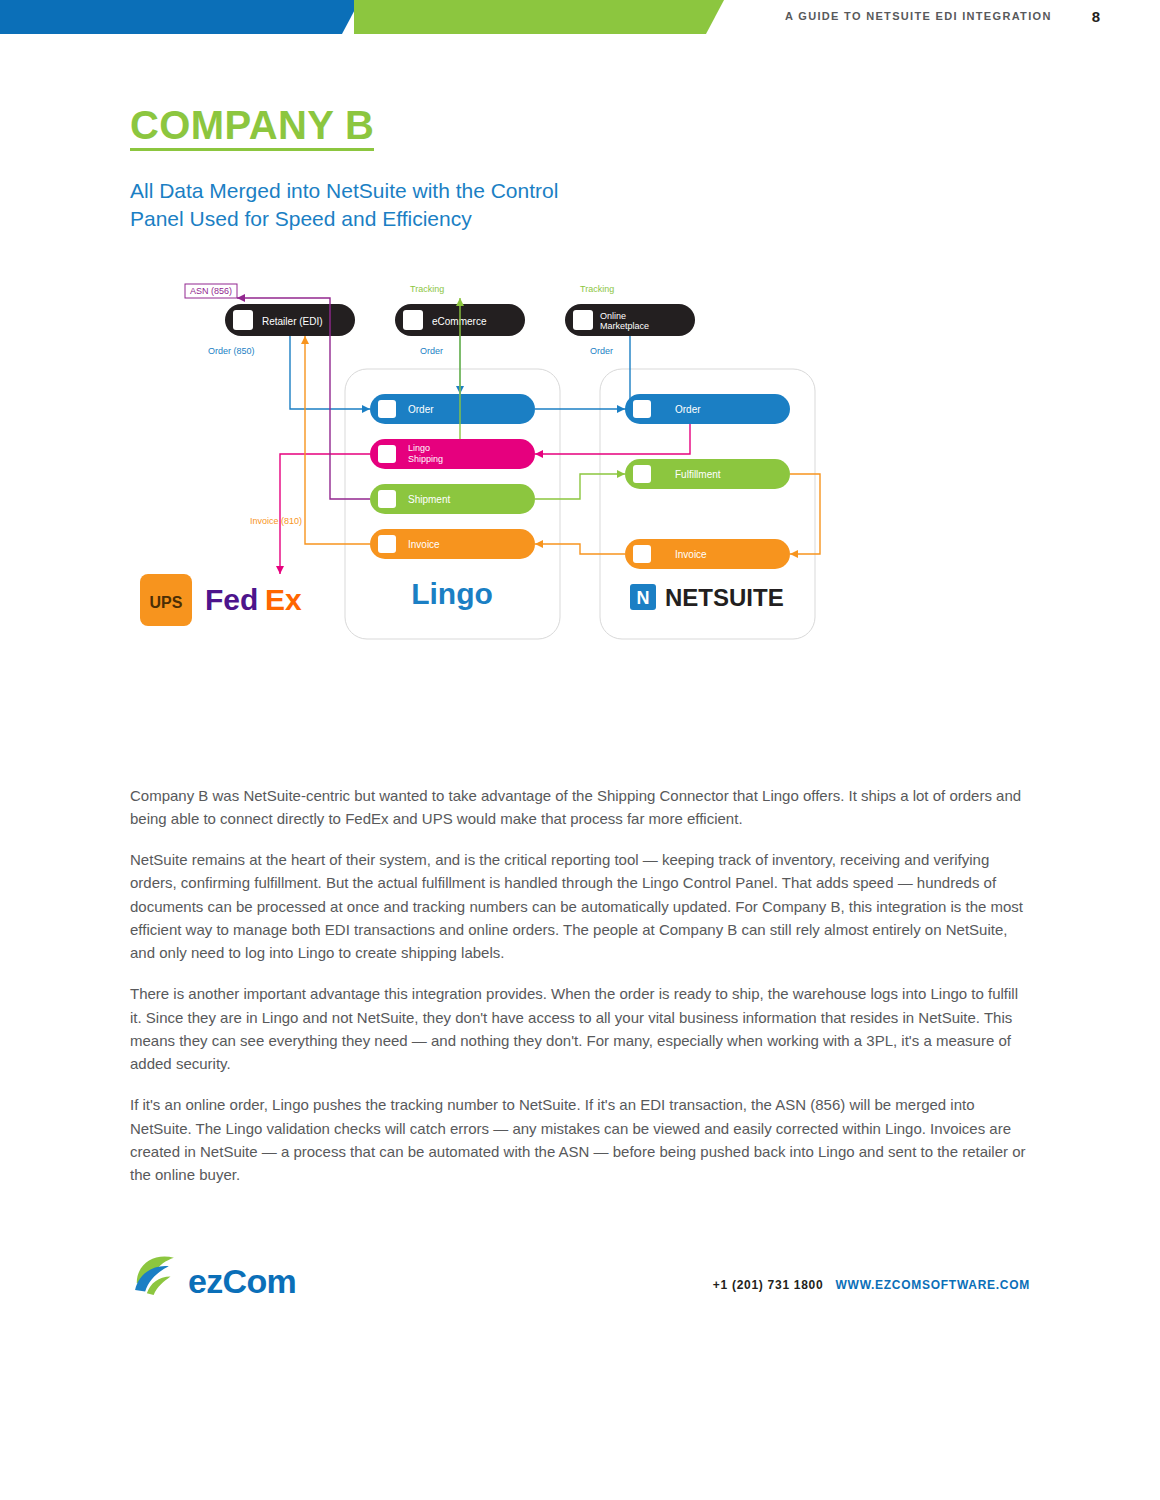A GUIDE TO NETSUITE EDI INTEGRATION 8
COMPANY B
All Data Merged into NetSuite with the Control
Panel Used for Speed and Efficiency
Retailer (EDI) eCommerce Online Marketplace ASN (856) Tracking Tracking Order (850) Order Order Invoice (810) Order Lingo Shipping Shipment Invoice Order Fulfillment Invoice Lingo N NETSUITE UPS Fed Ex
Company B was NetSuite-centric but wanted to take advantage of the Shipping Connector that Lingo offers. It ships a lot of orders and being able to connect directly to FedEx and UPS would make that process far more efficient.
NetSuite remains at the heart of their system, and is the critical reporting tool — keeping track of inventory, receiving and verifying orders, confirming fulfillment. But the actual fulfillment is handled through the Lingo Control Panel. That adds speed — hundreds of documents can be processed at once and tracking numbers can be automatically updated. For Company B, this integration is the most efficient way to manage both EDI transactions and online orders. The people at Company B can still rely almost entirely on NetSuite, and only need to log into Lingo to create shipping labels.
There is another important advantage this integration provides. When the order is ready to ship, the warehouse logs into Lingo to fulfill it. Since they are in Lingo and not NetSuite, they don't have access to all your vital business information that resides in NetSuite. This means they can see everything they need — and nothing they don't. For many, especially when working with a 3PL, it's a measure of added security.
If it's an online order, Lingo pushes the tracking number to NetSuite. If it's an EDI transaction, the ASN (856) will be merged into NetSuite. The Lingo validation checks will catch errors — any mistakes can be viewed and easily corrected within Lingo. Invoices are created in NetSuite — a process that can be automated with the ASN — before being pushed back into Lingo and sent to the retailer or the online buyer.
ezCom
+1 (201) 731 1800 WWW.EZCOMSOFTWARE.COM